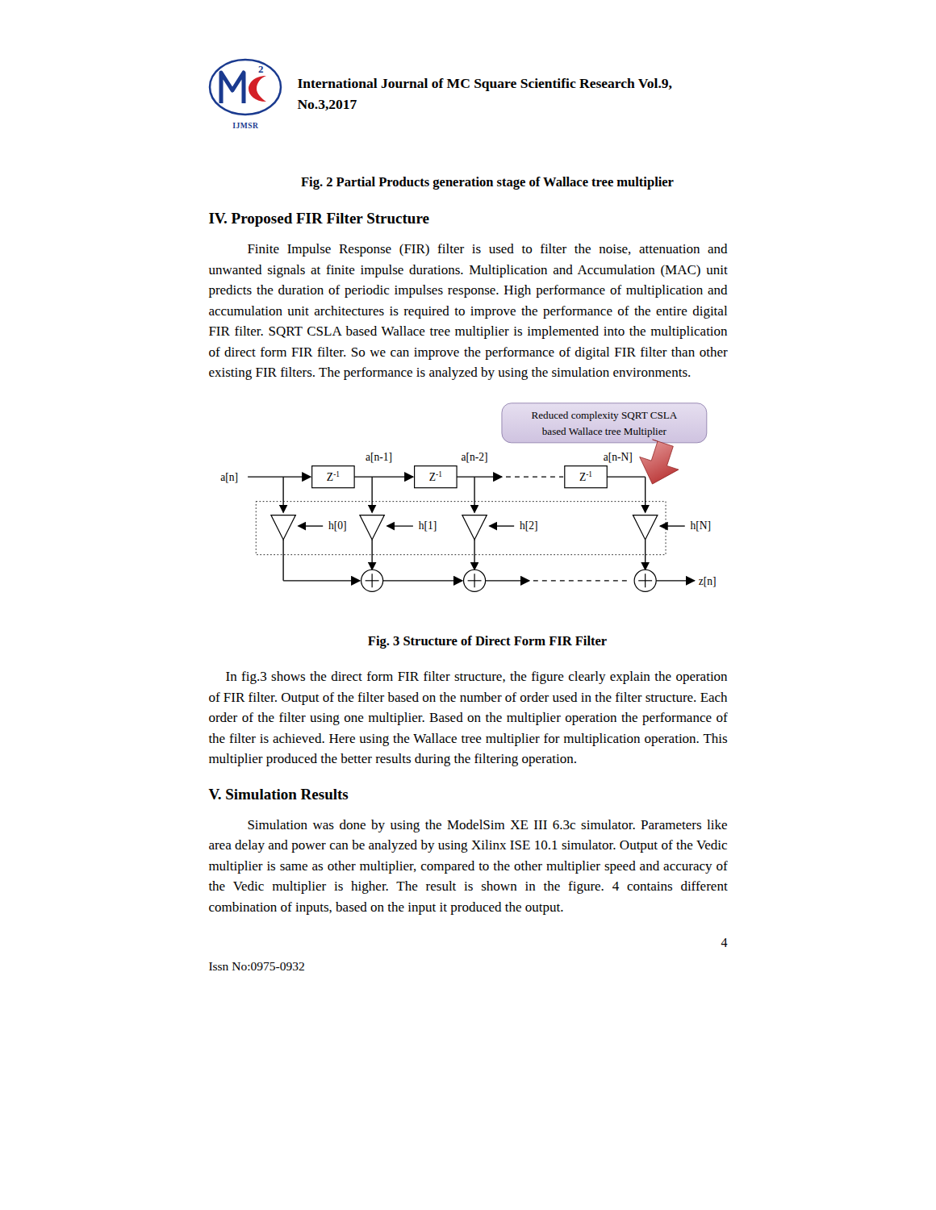2
IJMSR
International Journal of MC Square Scientific Research Vol.9, No.3,2017
Fig. 2 Partial Products generation stage of Wallace tree multiplier
IV. Proposed FIR Filter Structure
Finite Impulse Response (FIR) filter is used to filter the noise, attenuation and unwanted signals at finite impulse durations. Multiplication and Accumulation (MAC) unit predicts the duration of periodic impulses response. High performance of multiplication and accumulation unit architectures is required to improve the performance of the entire digital FIR filter. SQRT CSLA based Wallace tree multiplier is implemented into the multiplication of direct form FIR filter. So we can improve the performance of digital FIR filter than other existing FIR filters. The performance is analyzed by using the simulation environments.
Reduced complexity SQRT CSLA based Wallace tree Multiplier a[n-1] a[n-2] a[n-N] a[n] Z-1 Z-1 Z-1 h[0] h[1] h[2] h[N] z[n]
Fig. 3 Structure of Direct Form FIR Filter
In fig.3 shows the direct form FIR filter structure, the figure clearly explain the operation of FIR filter. Output of the filter based on the number of order used in the filter structure. Each order of the filter using one multiplier. Based on the multiplier operation the performance of the filter is achieved. Here using the Wallace tree multiplier for multiplication operation. This multiplier produced the better results during the filtering operation.
V. Simulation Results
Simulation was done by using the ModelSim XE III 6.3c simulator. Parameters like area delay and power can be analyzed by using Xilinx ISE 10.1 simulator. Output of the Vedic multiplier is same as other multiplier, compared to the other multiplier speed and accuracy of the Vedic multiplier is higher. The result is shown in the figure. 4 contains different combination of inputs, based on the input it produced the output.
4
Issn No:0975-0932